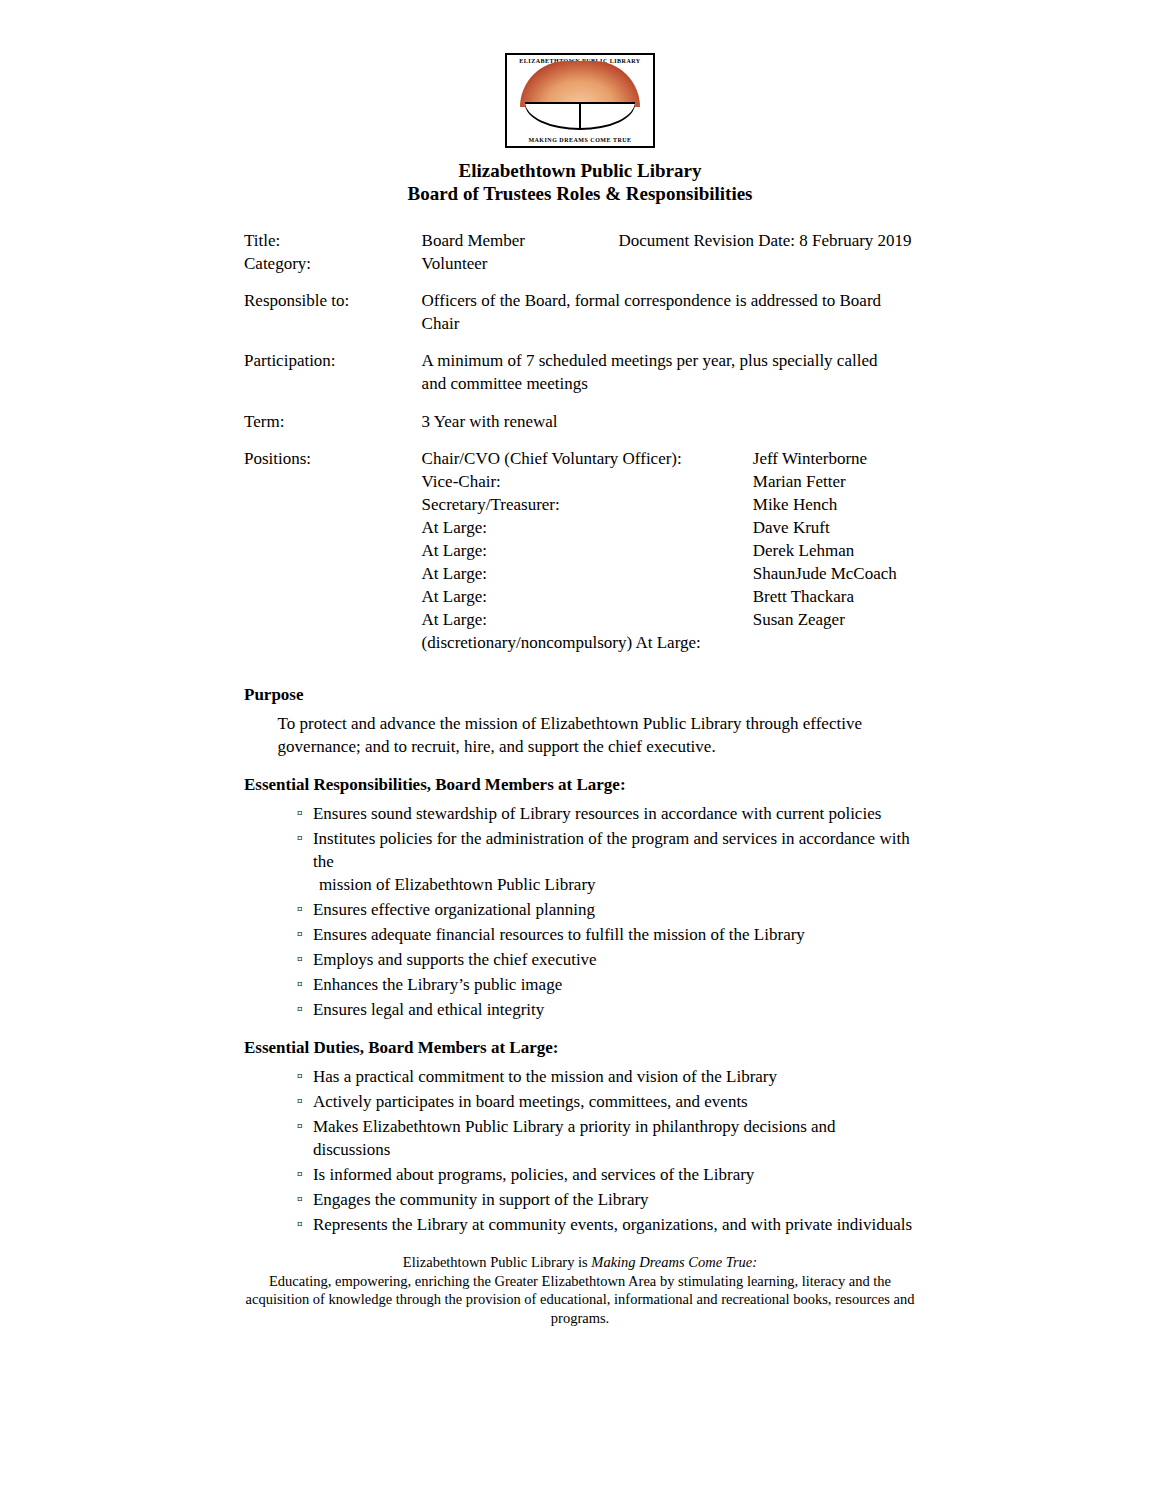ELIZABETHTOWN PUBLIC LIBRARY
MAKING DREAMS COME TRUE
Elizabethtown Public Library
Board of Trustees Roles & Responsibilities
| Title: | Board Member | Document Revision Date: 8 February 2019 |
| Category: | Volunteer |
| Responsible to: | Officers of the Board, formal correspondence is addressed to Board Chair |
| Participation: | A minimum of 7 scheduled meetings per year, plus specially called and committee meetings |
| Term: | 3 Year with renewal |
| Positions: | / Chair/CVO (Chief Voluntary Officer): / Jeff Winterborne / / Vice-Chair: / Marian Fetter / / Secretary/Treasurer: / Mike Hench / / At Large: / Dave Kruft / / At Large: / Derek Lehman / / At Large: / ShaunJude McCoach / / At Large: / Brett Thackara / / At Large: / Susan Zeager / / (discretionary/noncompulsory) At Large: / / |
Purpose
To protect and advance the mission of Elizabethtown Public Library through effective governance; and to recruit, hire, and support the chief executive.
Essential Responsibilities, Board Members at Large:
Ensures sound stewardship of Library resources in accordance with current policies
Institutes policies for the administration of the program and services in accordance with themission of Elizabethtown Public Library
Ensures effective organizational planning
Ensures adequate financial resources to fulfill the mission of the Library
Employs and supports the chief executive
Enhances the Library’s public image
Ensures legal and ethical integrity
Essential Duties, Board Members at Large:
Has a practical commitment to the mission and vision of the Library
Actively participates in board meetings, committees, and events
Makes Elizabethtown Public Library a priority in philanthropy decisions and discussions
Is informed about programs, policies, and services of the Library
Engages the community in support of the Library
Represents the Library at community events, organizations, and with private individuals
Elizabethtown Public Library is Making Dreams Come True:
Educating, empowering, enriching the Greater Elizabethtown Area by stimulating learning, literacy and the acquisition of knowledge through the provision of educational, informational and recreational books, resources and programs.